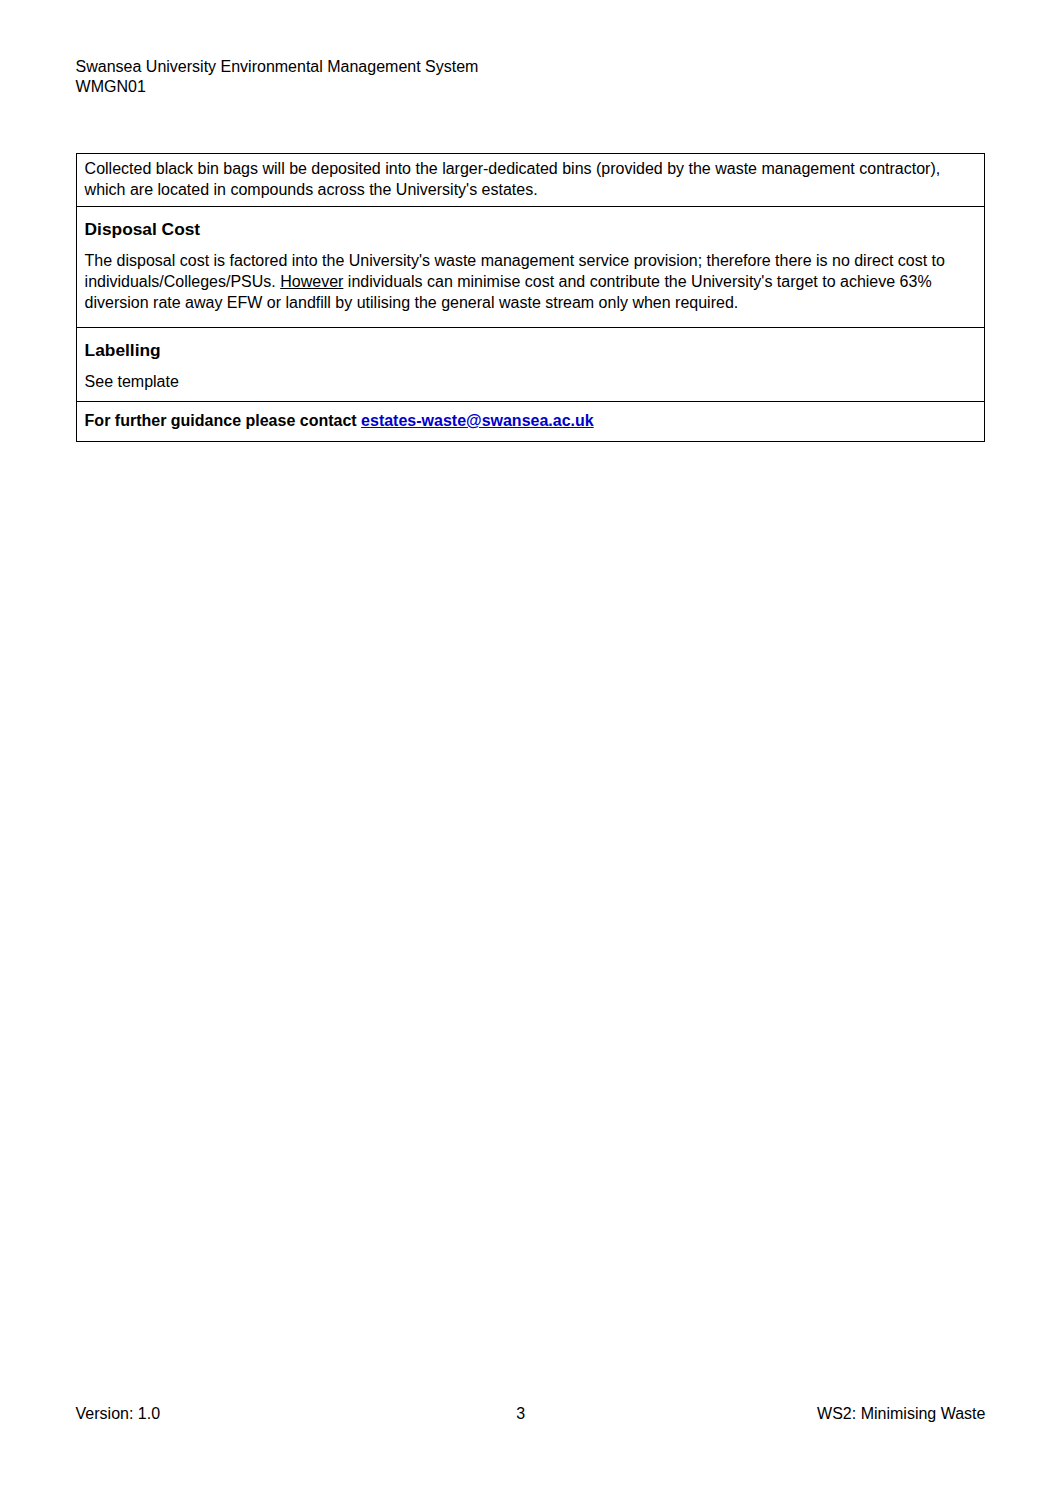Swansea University Environmental Management System
WMGN01
| Collected black bin bags will be deposited into the larger-dedicated bins (provided by the waste management contractor), which are located in compounds across the University's estates. |
| Disposal Cost The disposal cost is factored into the University's waste management service provision; therefore there is no direct cost to individuals/Colleges/PSUs. However individuals can minimise cost and contribute the University's target to achieve 63% diversion rate away EFW or landfill by utilising the general waste stream only when required. |
| Labelling See template |
| For further guidance please contact estates-waste@swansea.ac.uk |
Version: 1.0
3
WS2: Minimising Waste